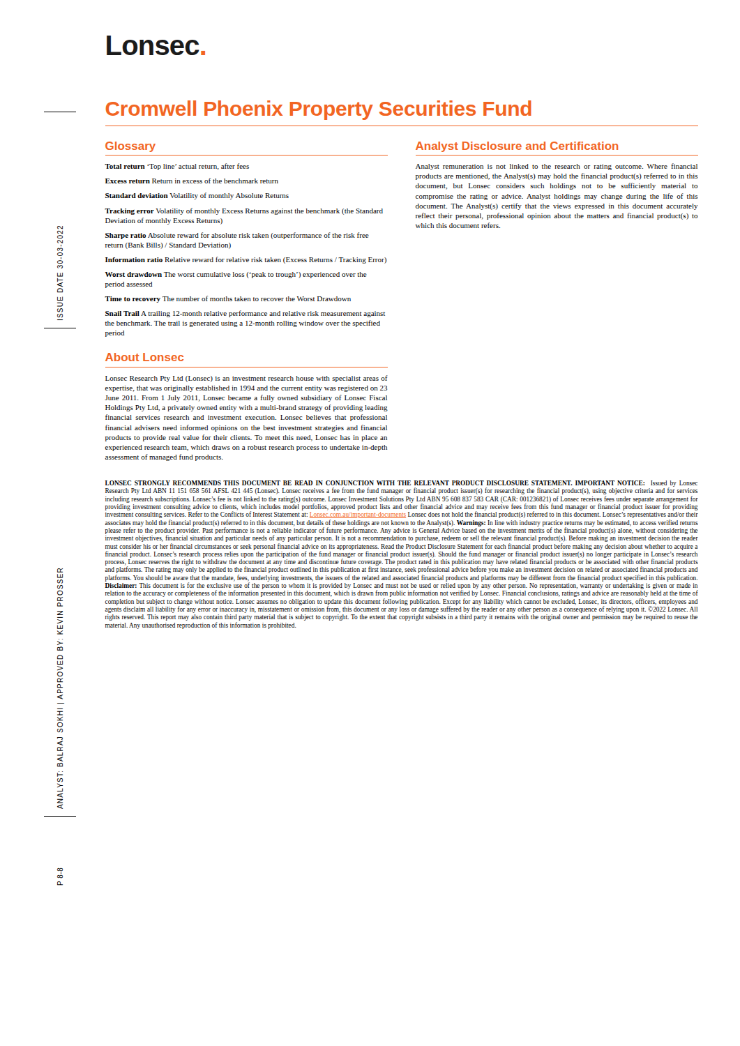ISSUE DATE 30-03-2022
ANALYST: BALRAJ SOKHI | APPROVED BY: KEVIN PROSSER
P 8-8
Lonsec.
Cromwell Phoenix Property Securities Fund
Glossary
Total return ‘Top line’ actual return, after fees
Excess return Return in excess of the benchmark return
Standard deviation Volatility of monthly Absolute Returns
Tracking error Volatility of monthly Excess Returns against the benchmark (the Standard Deviation of monthly Excess Returns)
Sharpe ratio Absolute reward for absolute risk taken (outperformance of the risk free return (Bank Bills) / Standard Deviation)
Information ratio Relative reward for relative risk taken (Excess Returns / Tracking Error)
Worst drawdown The worst cumulative loss (‘peak to trough’) experienced over the period assessed
Time to recovery The number of months taken to recover the Worst Drawdown
Snail Trail A trailing 12-month relative performance and relative risk measurement against the benchmark. The trail is generated using a 12-month rolling window over the specified period
About Lonsec
Lonsec Research Pty Ltd (Lonsec) is an investment research house with specialist areas of expertise, that was originally established in 1994 and the current entity was registered on 23 June 2011. From 1 July 2011, Lonsec became a fully owned subsidiary of Lonsec Fiscal Holdings Pty Ltd, a privately owned entity with a multi-brand strategy of providing leading financial services research and investment execution. Lonsec believes that professional financial advisers need informed opinions on the best investment strategies and financial products to provide real value for their clients. To meet this need, Lonsec has in place an experienced research team, which draws on a robust research process to undertake in-depth assessment of managed fund products.
Analyst Disclosure and Certification
Analyst remuneration is not linked to the research or rating outcome. Where financial products are mentioned, the Analyst(s) may hold the financial product(s) referred to in this document, but Lonsec considers such holdings not to be sufficiently material to compromise the rating or advice. Analyst holdings may change during the life of this document. The Analyst(s) certify that the views expressed in this document accurately reflect their personal, professional opinion about the matters and financial product(s) to which this document refers.
LONSEC STRONGLY RECOMMENDS THIS DOCUMENT BE READ IN CONJUNCTION WITH THE RELEVANT PRODUCT DISCLOSURE STATEMENT. IMPORTANT NOTICE: Issued by Lonsec Research Pty Ltd ABN 11 151 658 561 AFSL 421 445 (Lonsec). Lonsec receives a fee from the fund manager or financial product issuer(s) for researching the financial product(s), using objective criteria and for services including research subscriptions. Lonsec’s fee is not linked to the rating(s) outcome. Lonsec Investment Solutions Pty Ltd ABN 95 608 837 583 CAR (CAR: 001236821) of Lonsec receives fees under separate arrangement for providing investment consulting advice to clients, which includes model portfolios, approved product lists and other financial advice and may receive fees from this fund manager or financial product issuer for providing investment consulting services. Refer to the Conflicts of Interest Statement at: Lonsec.com.au/important-documents Lonsec does not hold the financial product(s) referred to in this document. Lonsec’s representatives and/or their associates may hold the financial product(s) referred to in this document, but details of these holdings are not known to the Analyst(s). Warnings: In line with industry practice returns may be estimated, to access verified returns please refer to the product provider. Past performance is not a reliable indicator of future performance. Any advice is General Advice based on the investment merits of the financial product(s) alone, without considering the investment objectives, financial situation and particular needs of any particular person. It is not a recommendation to purchase, redeem or sell the relevant financial product(s). Before making an investment decision the reader must consider his or her financial circumstances or seek personal financial advice on its appropriateness. Read the Product Disclosure Statement for each financial product before making any decision about whether to acquire a financial product. Lonsec’s research process relies upon the participation of the fund manager or financial product issuer(s). Should the fund manager or financial product issuer(s) no longer participate in Lonsec’s research process, Lonsec reserves the right to withdraw the document at any time and discontinue future coverage. The product rated in this publication may have related financial products or be associated with other financial products and platforms. The rating may only be applied to the financial product outlined in this publication at first instance, seek professional advice before you make an investment decision on related or associated financial products and platforms. You should be aware that the mandate, fees, underlying investments, the issuers of the related and associated financial products and platforms may be different from the financial product specified in this publication. Disclaimer: This document is for the exclusive use of the person to whom it is provided by Lonsec and must not be used or relied upon by any other person. No representation, warranty or undertaking is given or made in relation to the accuracy or completeness of the information presented in this document, which is drawn from public information not verified by Lonsec. Financial conclusions, ratings and advice are reasonably held at the time of completion but subject to change without notice. Lonsec assumes no obligation to update this document following publication. Except for any liability which cannot be excluded, Lonsec, its directors, officers, employees and agents disclaim all liability for any error or inaccuracy in, misstatement or omission from, this document or any loss or damage suffered by the reader or any other person as a consequence of relying upon it. ©2022 Lonsec. All rights reserved. This report may also contain third party material that is subject to copyright. To the extent that copyright subsists in a third party it remains with the original owner and permission may be required to reuse the material. Any unauthorised reproduction of this information is prohibited.